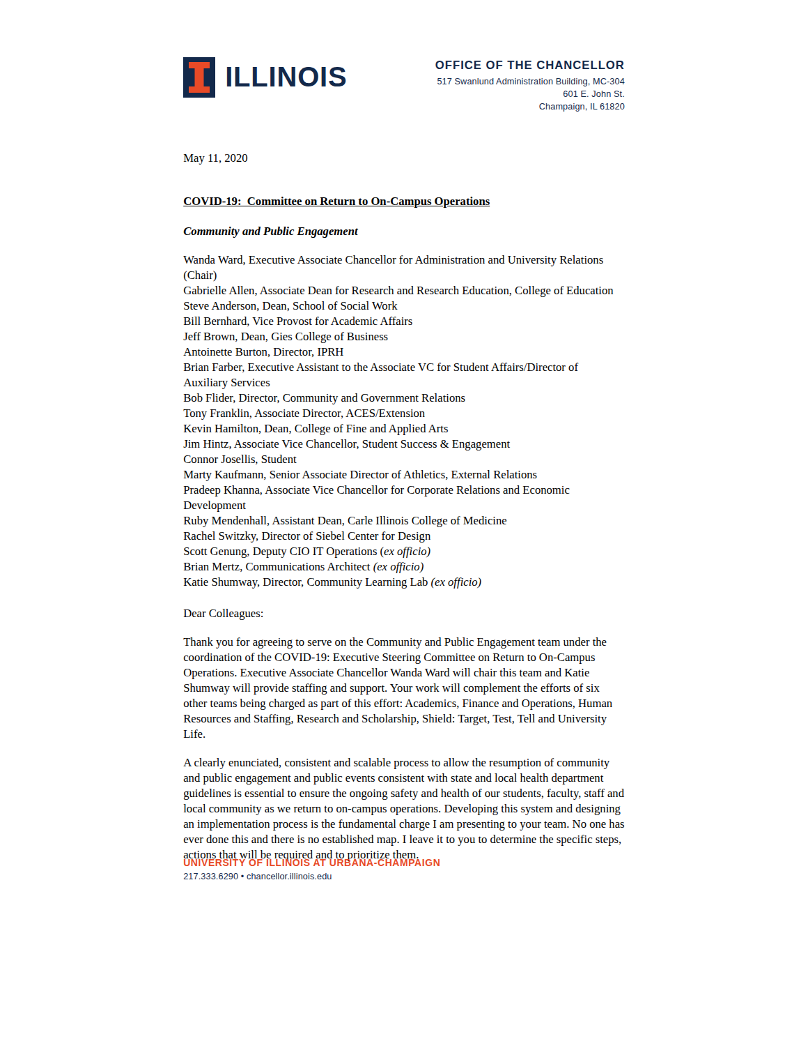ILLINOIS
OFFICE OF THE CHANCELLOR
517 Swanlund Administration Building, MC-304
601 E. John St.
Champaign, IL 61820
May 11, 2020
COVID-19: Committee on Return to On-Campus Operations
Community and Public Engagement
Wanda Ward, Executive Associate Chancellor for Administration and University Relations (Chair)
Gabrielle Allen, Associate Dean for Research and Research Education, College of Education
Steve Anderson, Dean, School of Social Work
Bill Bernhard, Vice Provost for Academic Affairs
Jeff Brown, Dean, Gies College of Business
Antoinette Burton, Director, IPRH
Brian Farber, Executive Assistant to the Associate VC for Student Affairs/Director of Auxiliary Services
Bob Flider, Director, Community and Government Relations
Tony Franklin, Associate Director, ACES/Extension
Kevin Hamilton, Dean, College of Fine and Applied Arts
Jim Hintz, Associate Vice Chancellor, Student Success & Engagement
Connor Josellis, Student
Marty Kaufmann, Senior Associate Director of Athletics, External Relations
Pradeep Khanna, Associate Vice Chancellor for Corporate Relations and Economic Development
Ruby Mendenhall, Assistant Dean, Carle Illinois College of Medicine
Rachel Switzky, Director of Siebel Center for Design
Scott Genung, Deputy CIO IT Operations (ex officio)
Brian Mertz, Communications Architect (ex officio)
Katie Shumway, Director, Community Learning Lab (ex officio)
Dear Colleagues:
Thank you for agreeing to serve on the Community and Public Engagement team under the coordination of the COVID-19: Executive Steering Committee on Return to On-Campus Operations. Executive Associate Chancellor Wanda Ward will chair this team and Katie Shumway will provide staffing and support. Your work will complement the efforts of six other teams being charged as part of this effort: Academics, Finance and Operations, Human Resources and Staffing, Research and Scholarship, Shield: Target, Test, Tell and University Life.
A clearly enunciated, consistent and scalable process to allow the resumption of community and public engagement and public events consistent with state and local health department guidelines is essential to ensure the ongoing safety and health of our students, faculty, staff and local community as we return to on-campus operations. Developing this system and designing an implementation process is the fundamental charge I am presenting to your team. No one has ever done this and there is no established map. I leave it to you to determine the specific steps, actions that will be required and to prioritize them.
UNIVERSITY OF ILLINOIS AT URBANA-CHAMPAIGN
217.333.6290 • chancellor.illinois.edu